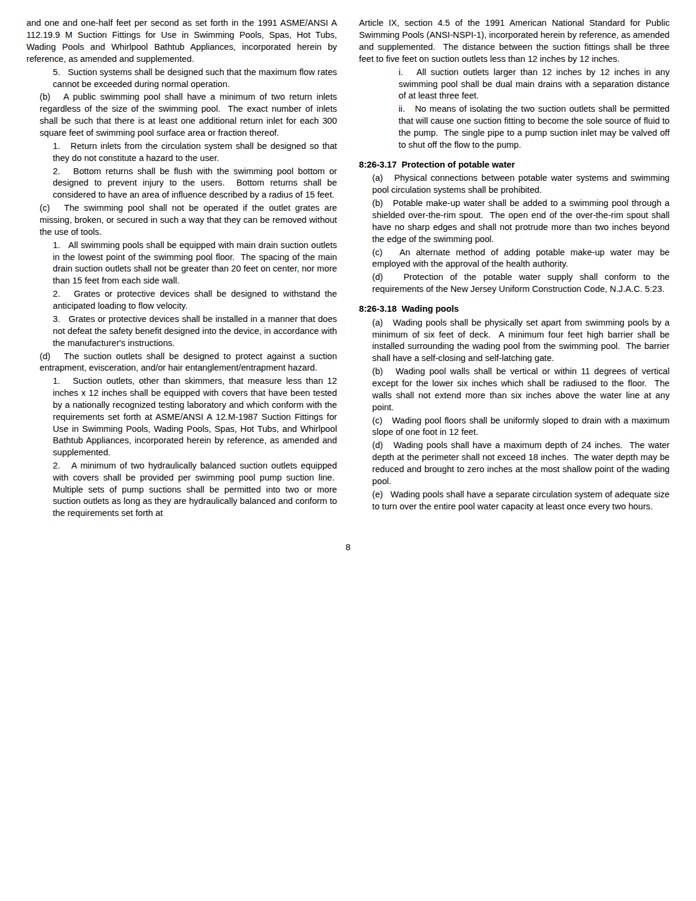and one and one-half feet per second as set forth in the 1991 ASME/ANSI A 112.19.9 M Suction Fittings for Use in Swimming Pools, Spas, Hot Tubs, Wading Pools and Whirlpool Bathtub Appliances, incorporated herein by reference, as amended and supplemented.
5. Suction systems shall be designed such that the maximum flow rates cannot be exceeded during normal operation.
(b) A public swimming pool shall have a minimum of two return inlets regardless of the size of the swimming pool. The exact number of inlets shall be such that there is at least one additional return inlet for each 300 square feet of swimming pool surface area or fraction thereof.
1. Return inlets from the circulation system shall be designed so that they do not constitute a hazard to the user.
2. Bottom returns shall be flush with the swimming pool bottom or designed to prevent injury to the users. Bottom returns shall be considered to have an area of influence described by a radius of 15 feet.
(c) The swimming pool shall not be operated if the outlet grates are missing, broken, or secured in such a way that they can be removed without the use of tools.
1. All swimming pools shall be equipped with main drain suction outlets in the lowest point of the swimming pool floor. The spacing of the main drain suction outlets shall not be greater than 20 feet on center, nor more than 15 feet from each side wall.
2. Grates or protective devices shall be designed to withstand the anticipated loading to flow velocity.
3. Grates or protective devices shall be installed in a manner that does not defeat the safety benefit designed into the device, in accordance with the manufacturer's instructions.
(d) The suction outlets shall be designed to protect against a suction entrapment, evisceration, and/or hair entanglement/entrapment hazard.
1. Suction outlets, other than skimmers, that measure less than 12 inches x 12 inches shall be equipped with covers that have been tested by a nationally recognized testing laboratory and which conform with the requirements set forth at ASME/ANSI A 12.M-1987 Suction Fittings for Use in Swimming Pools, Wading Pools, Spas, Hot Tubs, and Whirlpool Bathtub Appliances, incorporated herein by reference, as amended and supplemented.
2. A minimum of two hydraulically balanced suction outlets equipped with covers shall be provided per swimming pool pump suction line. Multiple sets of pump suctions shall be permitted into two or more suction outlets as long as they are hydraulically balanced and conform to the requirements set forth at
Article IX, section 4.5 of the 1991 American National Standard for Public Swimming Pools (ANSI-NSPI-1), incorporated herein by reference, as amended and supplemented. The distance between the suction fittings shall be three feet to five feet on suction outlets less than 12 inches by 12 inches.
i. All suction outlets larger than 12 inches by 12 inches in any swimming pool shall be dual main drains with a separation distance of at least three feet.
ii. No means of isolating the two suction outlets shall be permitted that will cause one suction fitting to become the sole source of fluid to the pump. The single pipe to a pump suction inlet may be valved off to shut off the flow to the pump.
8:26-3.17 Protection of potable water
(a) Physical connections between potable water systems and swimming pool circulation systems shall be prohibited.
(b) Potable make-up water shall be added to a swimming pool through a shielded over-the-rim spout. The open end of the over-the-rim spout shall have no sharp edges and shall not protrude more than two inches beyond the edge of the swimming pool.
(c) An alternate method of adding potable make-up water may be employed with the approval of the health authority.
(d) Protection of the potable water supply shall conform to the requirements of the New Jersey Uniform Construction Code, N.J.A.C. 5:23.
8:26-3.18 Wading pools
(a) Wading pools shall be physically set apart from swimming pools by a minimum of six feet of deck. A minimum four feet high barrier shall be installed surrounding the wading pool from the swimming pool. The barrier shall have a self-closing and self-latching gate.
(b) Wading pool walls shall be vertical or within 11 degrees of vertical except for the lower six inches which shall be radiused to the floor. The walls shall not extend more than six inches above the water line at any point.
(c) Wading pool floors shall be uniformly sloped to drain with a maximum slope of one foot in 12 feet.
(d) Wading pools shall have a maximum depth of 24 inches. The water depth at the perimeter shall not exceed 18 inches. The water depth may be reduced and brought to zero inches at the most shallow point of the wading pool.
(e) Wading pools shall have a separate circulation system of adequate size to turn over the entire pool water capacity at least once every two hours.
8